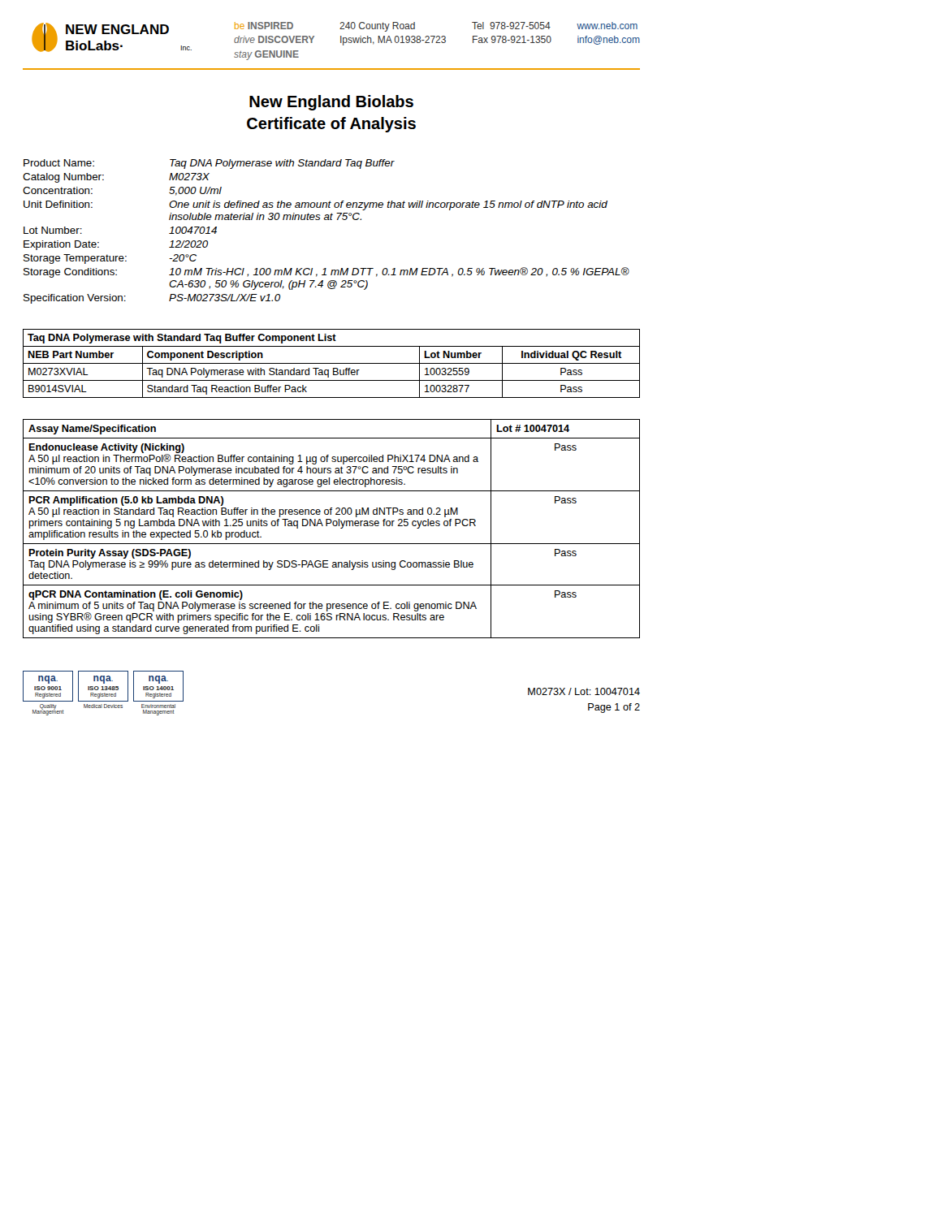be INSPIRED
drive DISCOVERY
stay GENUINE
240 County Road
Ipswich, MA 01938-2723
Tel 978-927-5054
Fax 978-921-1350
www.neb.com
info@neb.com
New England Biolabs Certificate of Analysis
| Product Name: | Taq DNA Polymerase with Standard Taq Buffer |
| Catalog Number: | M0273X |
| Concentration: | 5,000 U/ml |
| Unit Definition: | One unit is defined as the amount of enzyme that will incorporate 15 nmol of dNTP into acid insoluble material in 30 minutes at 75°C. |
| Lot Number: | 10047014 |
| Expiration Date: | 12/2020 |
| Storage Temperature: | -20°C |
| Storage Conditions: | 10 mM Tris-HCl , 100 mM KCl , 1 mM DTT , 0.1 mM EDTA , 0.5 % Tween® 20 , 0.5 % IGEPAL® CA-630 , 50 % Glycerol, (pH 7.4 @ 25°C) |
| Specification Version: | PS-M0273S/L/X/E v1.0 |
| Taq DNA Polymerase with Standard Taq Buffer Component List |
| --- |
| NEB Part Number | Component Description | Lot Number | Individual QC Result |
| M0273XVIAL | Taq DNA Polymerase with Standard Taq Buffer | 10032559 | Pass |
| B9014SVIAL | Standard Taq Reaction Buffer Pack | 10032877 | Pass |
| Assay Name/Specification | Lot # 10047014 |
| --- | --- |
| Endonuclease Activity (Nicking) A 50 µl reaction in ThermoPol® Reaction Buffer containing 1 µg of supercoiled PhiX174 DNA and a minimum of 20 units of Taq DNA Polymerase incubated for 4 hours at 37°C and 75ºC results in <10% conversion to the nicked form as determined by agarose gel electrophoresis. | Pass |
| PCR Amplification (5.0 kb Lambda DNA) A 50 µl reaction in Standard Taq Reaction Buffer in the presence of 200 µM dNTPs and 0.2 µM primers containing 5 ng Lambda DNA with 1.25 units of Taq DNA Polymerase for 25 cycles of PCR amplification results in the expected 5.0 kb product. | Pass |
| Protein Purity Assay (SDS-PAGE) Taq DNA Polymerase is ≥ 99% pure as determined by SDS-PAGE analysis using Coomassie Blue detection. | Pass |
| qPCR DNA Contamination (E. coli Genomic) A minimum of 5 units of Taq DNA Polymerase is screened for the presence of E. coli genomic DNA using SYBR® Green qPCR with primers specific for the E. coli 16S rRNA locus. Results are quantified using a standard curve generated from purified E. coli | Pass |
nqa.
ISO 9001
Registered
Quality
Management
nqa.
ISO 13485
Registered
Medical Devices
nqa.
ISO 14001
Registered
Environmental
Management
M0273X / Lot: 10047014
Page 1 of 2